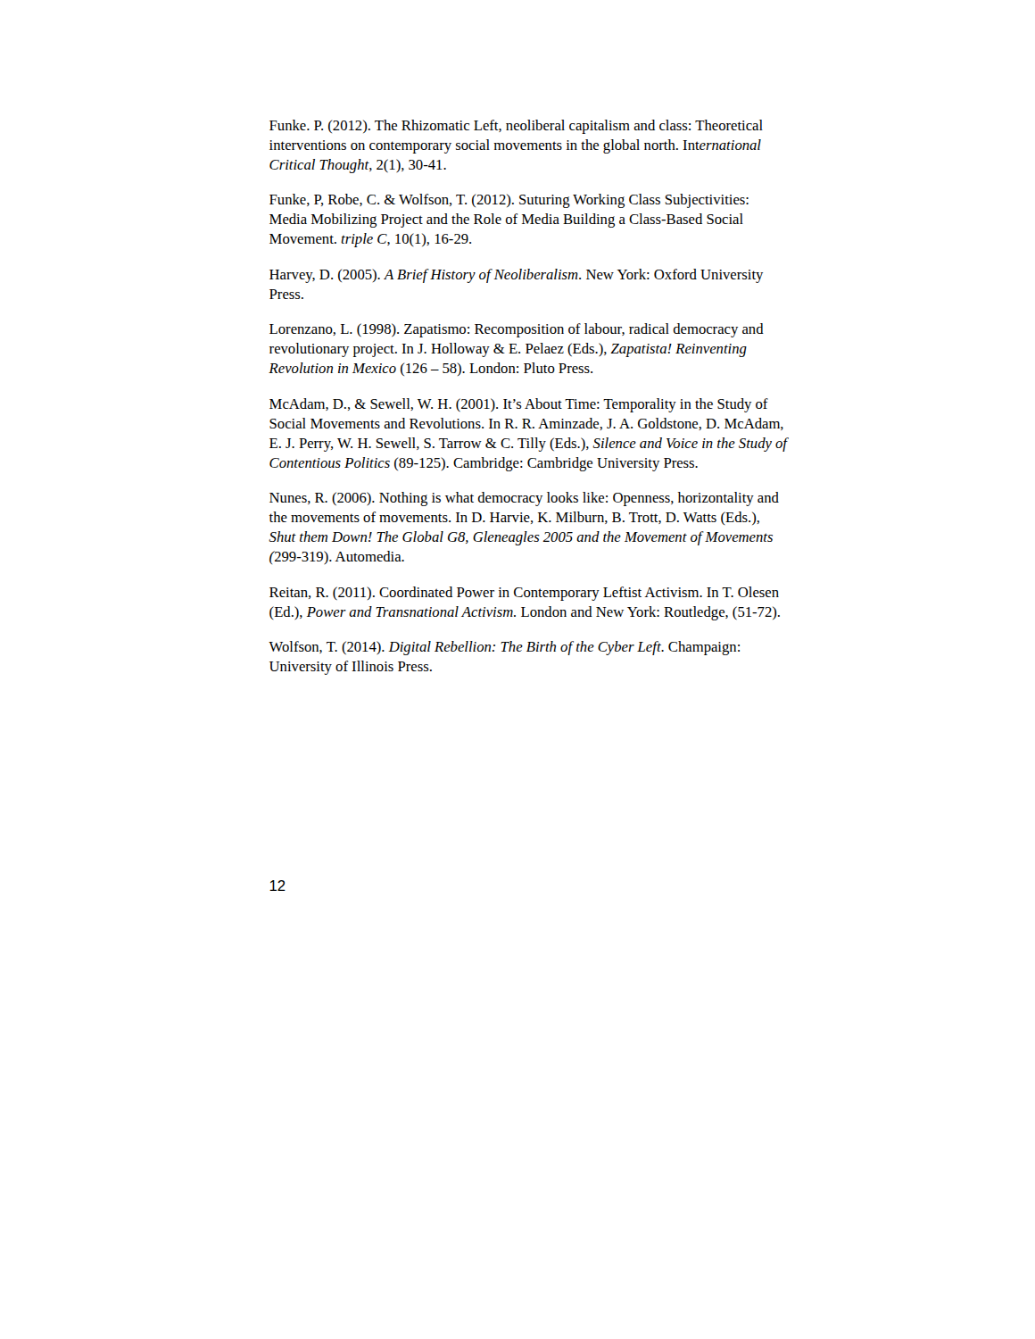Funke. P. (2012). The Rhizomatic Left, neoliberal capitalism and class: Theoretical interventions on contemporary social movements in the global north. International Critical Thought, 2(1), 30-41.
Funke, P, Robe, C. & Wolfson, T. (2012). Suturing Working Class Subjectivities: Media Mobilizing Project and the Role of Media Building a Class-Based Social Movement. triple C, 10(1), 16-29.
Harvey, D. (2005). A Brief History of Neoliberalism. New York: Oxford University Press.
Lorenzano, L. (1998). Zapatismo: Recomposition of labour, radical democracy and revolutionary project. In J. Holloway & E. Pelaez (Eds.), Zapatista! Reinventing Revolution in Mexico (126 – 58). London: Pluto Press.
McAdam, D., & Sewell, W. H. (2001). It’s About Time: Temporality in the Study of Social Movements and Revolutions. In R. R. Aminzade, J. A. Goldstone, D. McAdam, E. J. Perry, W. H. Sewell, S. Tarrow & C. Tilly (Eds.), Silence and Voice in the Study of Contentious Politics (89-125). Cambridge: Cambridge University Press.
Nunes, R. (2006). Nothing is what democracy looks like: Openness, horizontality and the movements of movements. In D. Harvie, K. Milburn, B. Trott, D. Watts (Eds.), Shut them Down! The Global G8, Gleneagles 2005 and the Movement of Movements (299-319). Automedia.
Reitan, R. (2011). Coordinated Power in Contemporary Leftist Activism. In T. Olesen (Ed.), Power and Transnational Activism. London and New York: Routledge, (51-72).
Wolfson, T. (2014). Digital Rebellion: The Birth of the Cyber Left. Champaign: University of Illinois Press.
12